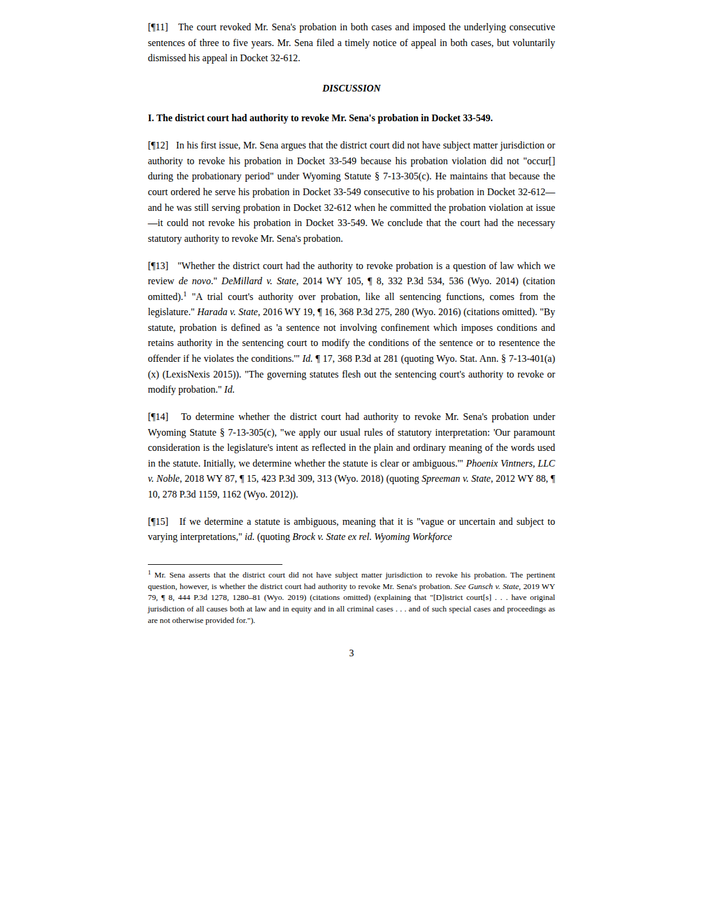[¶11] The court revoked Mr. Sena's probation in both cases and imposed the underlying consecutive sentences of three to five years. Mr. Sena filed a timely notice of appeal in both cases, but voluntarily dismissed his appeal in Docket 32-612.
DISCUSSION
I. The district court had authority to revoke Mr. Sena's probation in Docket 33-549.
[¶12] In his first issue, Mr. Sena argues that the district court did not have subject matter jurisdiction or authority to revoke his probation in Docket 33-549 because his probation violation did not "occur[] during the probationary period" under Wyoming Statute § 7-13-305(c). He maintains that because the court ordered he serve his probation in Docket 33-549 consecutive to his probation in Docket 32-612—and he was still serving probation in Docket 32-612 when he committed the probation violation at issue—it could not revoke his probation in Docket 33-549. We conclude that the court had the necessary statutory authority to revoke Mr. Sena's probation.
[¶13] "Whether the district court had the authority to revoke probation is a question of law which we review de novo." DeMillard v. State, 2014 WY 105, ¶ 8, 332 P.3d 534, 536 (Wyo. 2014) (citation omitted).1 "A trial court's authority over probation, like all sentencing functions, comes from the legislature." Harada v. State, 2016 WY 19, ¶ 16, 368 P.3d 275, 280 (Wyo. 2016) (citations omitted). "By statute, probation is defined as 'a sentence not involving confinement which imposes conditions and retains authority in the sentencing court to modify the conditions of the sentence or to resentence the offender if he violates the conditions.'" Id. ¶ 17, 368 P.3d at 281 (quoting Wyo. Stat. Ann. § 7-13-401(a)(x) (LexisNexis 2015)). "The governing statutes flesh out the sentencing court's authority to revoke or modify probation." Id.
[¶14] To determine whether the district court had authority to revoke Mr. Sena's probation under Wyoming Statute § 7-13-305(c), "we apply our usual rules of statutory interpretation: 'Our paramount consideration is the legislature's intent as reflected in the plain and ordinary meaning of the words used in the statute. Initially, we determine whether the statute is clear or ambiguous.'" Phoenix Vintners, LLC v. Noble, 2018 WY 87, ¶ 15, 423 P.3d 309, 313 (Wyo. 2018) (quoting Spreeman v. State, 2012 WY 88, ¶ 10, 278 P.3d 1159, 1162 (Wyo. 2012)).
[¶15] If we determine a statute is ambiguous, meaning that it is "vague or uncertain and subject to varying interpretations," id. (quoting Brock v. State ex rel. Wyoming Workforce
1 Mr. Sena asserts that the district court did not have subject matter jurisdiction to revoke his probation. The pertinent question, however, is whether the district court had authority to revoke Mr. Sena's probation. See Gunsch v. State, 2019 WY 79, ¶ 8, 444 P.3d 1278, 1280–81 (Wyo. 2019) (citations omitted) (explaining that "[D]istrict court[s] . . . have original jurisdiction of all causes both at law and in equity and in all criminal cases . . . and of such special cases and proceedings as are not otherwise provided for.").
3